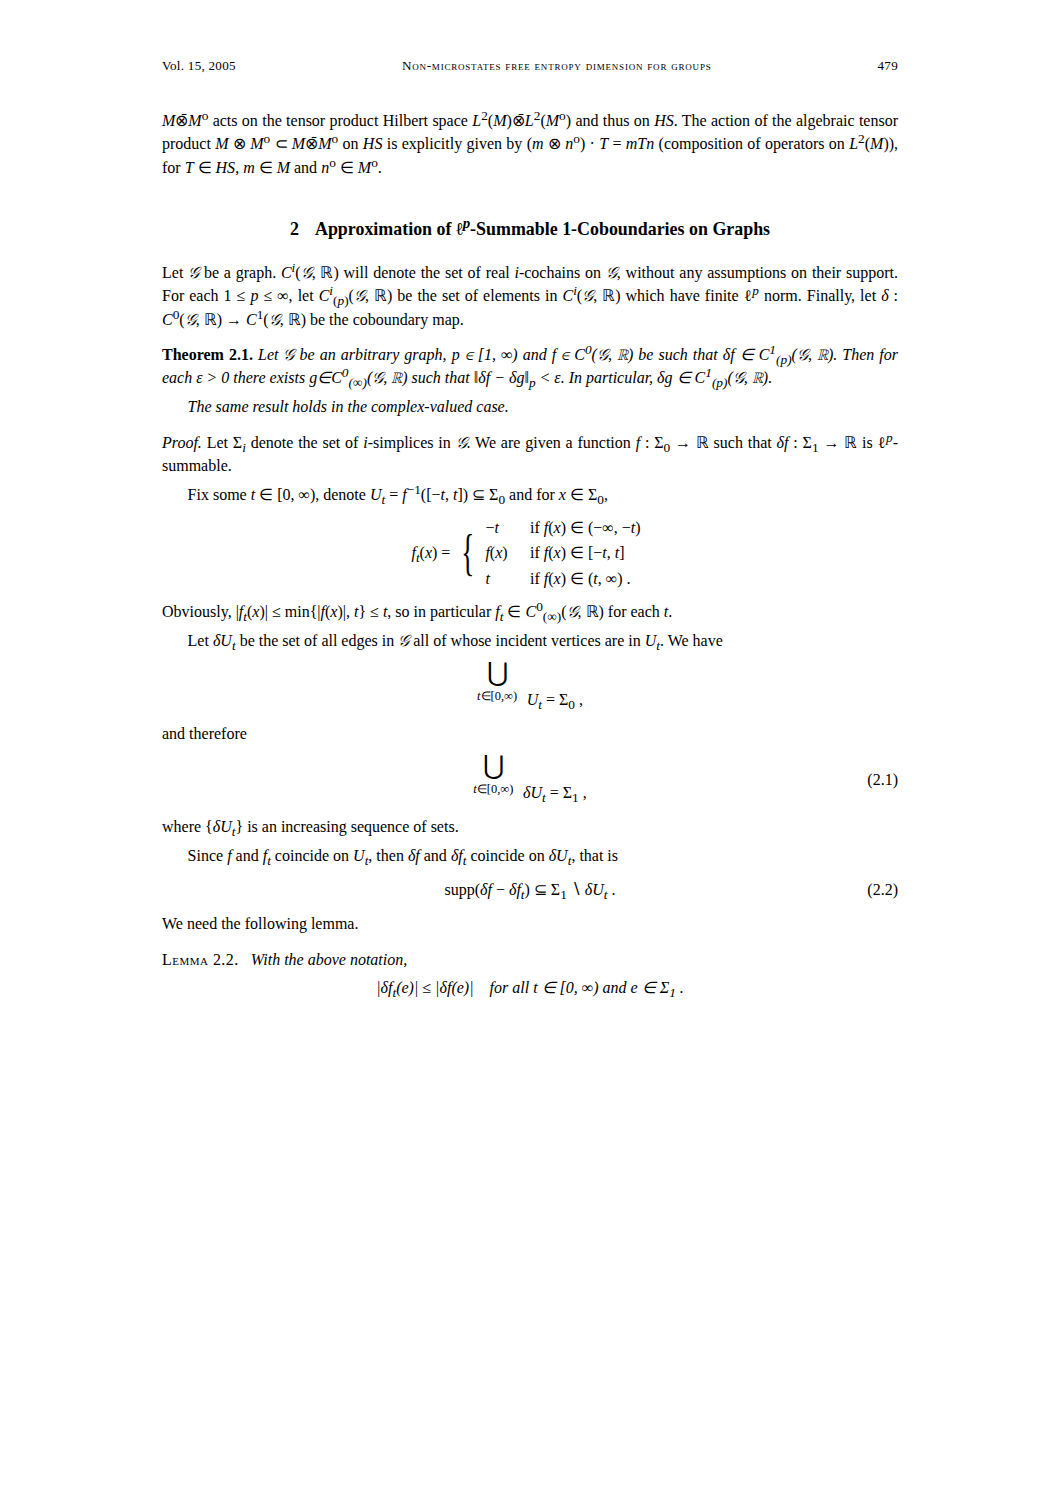Vol. 15, 2005 Non-microstates free entropy dimension for groups 479
M⊗̄Mo acts on the tensor product Hilbert space L2(M)⊗̄L2(Mo) and thus on HS. The action of the algebraic tensor product M ⊗ Mo ⊂ M⊗̄Mo on HS is explicitly given by (m ⊗ no) · T = mTn (composition of operators on L2(M)), for T ∈ HS, m ∈ M and no ∈ Mo.
2 Approximation of ℓp-Summable 1-Coboundaries on Graphs
Let 𝒢 be a graph. Ci(𝒢, ℝ) will denote the set of real i-cochains on 𝒢, without any assumptions on their support. For each 1 ≤ p ≤ ∞, let Ci(p)(𝒢, ℝ) be the set of elements in Ci(𝒢, ℝ) which have finite ℓp norm. Finally, let δ : C0(𝒢, ℝ) → C1(𝒢, ℝ) be the coboundary map.
Theorem 2.1. Let 𝒢 be an arbitrary graph, p ∈ [1, ∞) and f ∈ C0(𝒢, ℝ) be such that δf ∈ C1(p)(𝒢, ℝ). Then for each ε > 0 there exists g∈C0(∞)(𝒢, ℝ) such that ‖δf − δg‖p < ε. In particular, δg ∈ C1(p)(𝒢, ℝ).
The same result holds in the complex-valued case.
Proof. Let Σi denote the set of i-simplices in 𝒢. We are given a function f : Σ0 → ℝ such that δf : Σ1 → ℝ is ℓp-summable.
Fix some t ∈ [0, ∞), denote Ut = f−1([−t, t]) ⊆ Σ0 and for x ∈ Σ0,
ft(x) = {
| − t | if f ( x ) ∈ (−∞, − t ) |
| f ( x ) | if f ( x ) ∈ [− t , t ] |
| t | if f ( x ) ∈ ( t , ∞) . |
Obviously, |ft(x)| ≤ min{|f(x)|, t} ≤ t, so in particular ft ∈ C0(∞)(𝒢, ℝ) for each t.
Let δUt be the set of all edges in 𝒢 all of whose incident vertices are in Ut. We have
⋃
t∈[0,∞) Ut = Σ0 ,
and therefore
⋃
t∈[0,∞) δUt = Σ1 ,
(2.1)
where {δUt} is an increasing sequence of sets.
Since f and ft coincide on Ut, then δf and δft coincide on δUt, that is
supp(δf − δft) ⊆ Σ1 ∖ δUt .
(2.2)
We need the following lemma.
Lemma 2.2. With the above notation,
|δft(e)| ≤ |δf(e)| for all t ∈ [0, ∞) and e ∈ Σ1 .